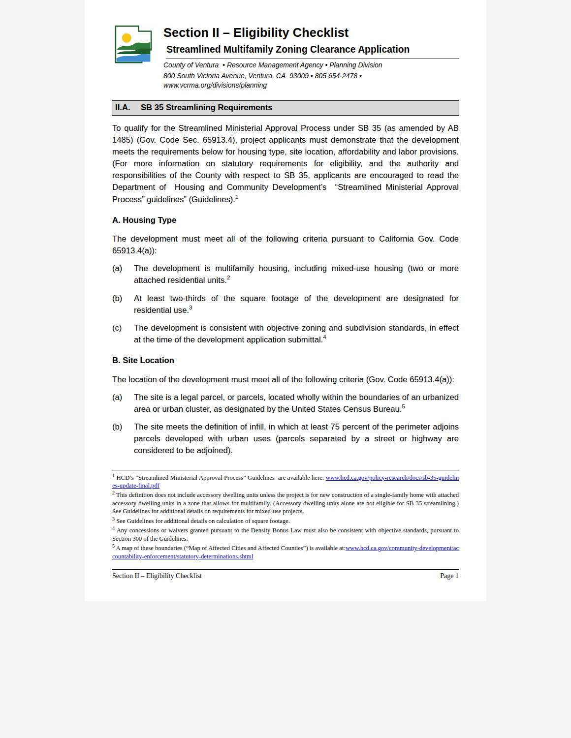Section II – Eligibility Checklist
Streamlined Multifamily Zoning Clearance Application
County of Ventura • Resource Management Agency • Planning Division
800 South Victoria Avenue, Ventura, CA 93009 • 805 654-2478 • www.vcrma.org/divisions/planning
II.A. SB 35 Streamlining Requirements
To qualify for the Streamlined Ministerial Approval Process under SB 35 (as amended by AB 1485) (Gov. Code Sec. 65913.4), project applicants must demonstrate that the development meets the requirements below for housing type, site location, affordability and labor provisions. (For more information on statutory requirements for eligibility, and the authority and responsibilities of the County with respect to SB 35, applicants are encouraged to read the Department of Housing and Community Development’s “Streamlined Ministerial Approval Process” guidelines” (Guidelines).1
A. Housing Type
The development must meet all of the following criteria pursuant to California Gov. Code 65913.4(a)):
(a) The development is multifamily housing, including mixed-use housing (two or more attached residential units.2
(b) At least two-thirds of the square footage of the development are designated for residential use.3
(c) The development is consistent with objective zoning and subdivision standards, in effect at the time of the development application submittal.4
B. Site Location
The location of the development must meet all of the following criteria (Gov. Code 65913.4(a)):
(a) The site is a legal parcel, or parcels, located wholly within the boundaries of an urbanized area or urban cluster, as designated by the United States Census Bureau.5
(b) The site meets the definition of infill, in which at least 75 percent of the perimeter adjoins parcels developed with urban uses (parcels separated by a street or highway are considered to be adjoined).
1 HCD’s “Streamlined Ministerial Approval Process” Guidelines are available here: www.hcd.ca.gov/policy-research/docs/sb-35-guidelines-update-final.pdf
2 This definition does not include accessory dwelling units unless the project is for new construction of a single-family home with attached accessory dwelling units in a zone that allows for multifamily. (Accessory dwelling units alone are not eligible for SB 35 streamlining.) See Guidelines for additional details on requirements for mixed-use projects.
3 See Guidelines for additional details on calculation of square footage.
4 Any concessions or waivers granted pursuant to the Density Bonus Law must also be consistent with objective standards, pursuant to Section 300 of the Guidelines.
5 A map of these boundaries (“Map of Affected Cities and Affected Counties”) is available at:www.hcd.ca.gov/community-development/accountability-enforcement/statutory-determinations.shtml
Section II – Eligibility Checklist Page 1